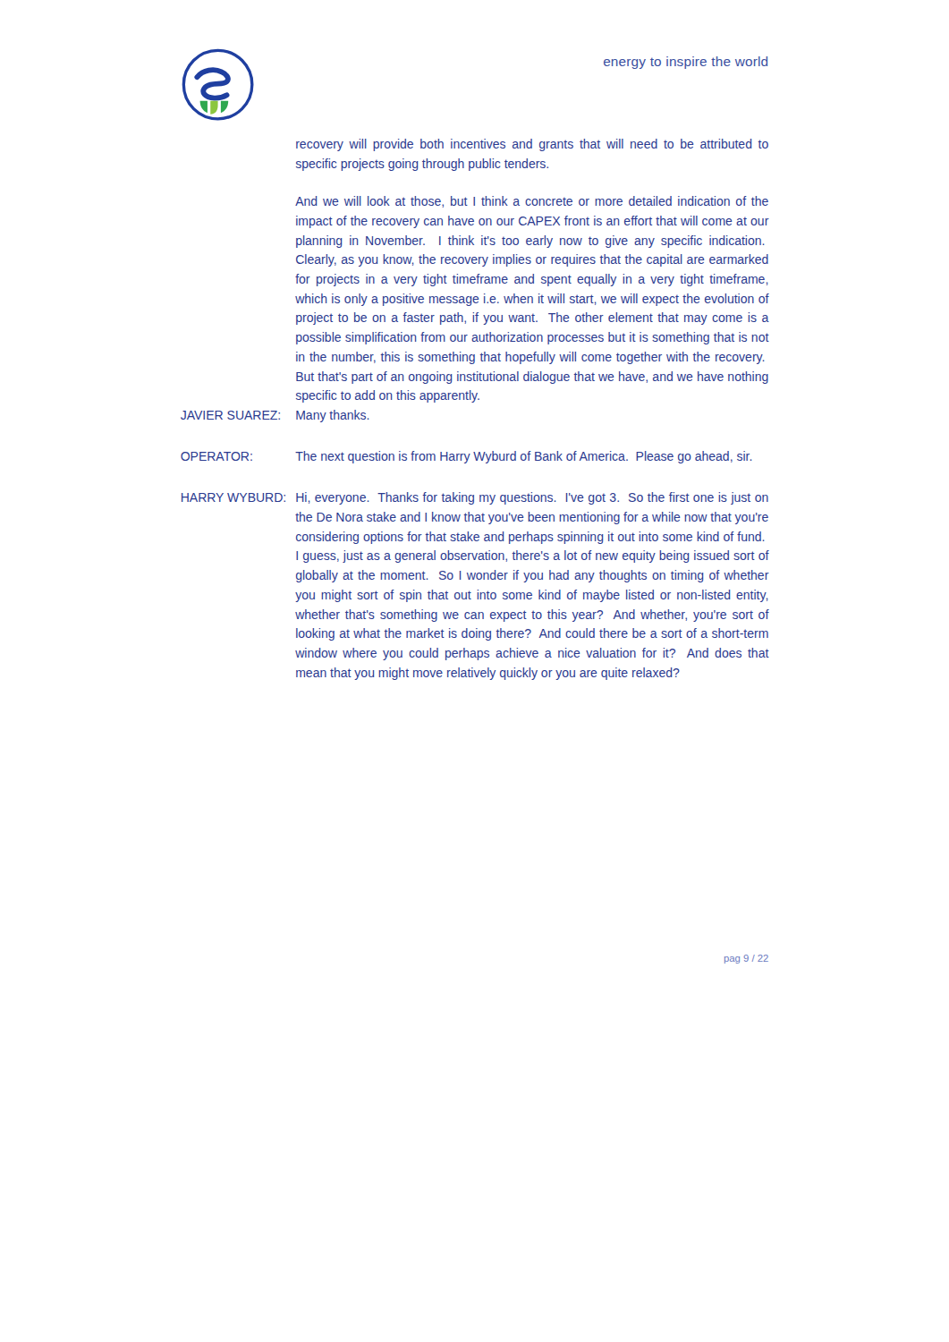energy to inspire the world
recovery will provide both incentives and grants that will need to be attributed to specific projects going through public tenders.
And we will look at those, but I think a concrete or more detailed indication of the impact of the recovery can have on our CAPEX front is an effort that will come at our planning in November. I think it's too early now to give any specific indication. Clearly, as you know, the recovery implies or requires that the capital are earmarked for projects in a very tight timeframe and spent equally in a very tight timeframe, which is only a positive message i.e. when it will start, we will expect the evolution of project to be on a faster path, if you want. The other element that may come is a possible simplification from our authorization processes but it is something that is not in the number, this is something that hopefully will come together with the recovery. But that's part of an ongoing institutional dialogue that we have, and we have nothing specific to add on this apparently.
JAVIER SUAREZ:
Many thanks.
OPERATOR:
The next question is from Harry Wyburd of Bank of America. Please go ahead, sir.
HARRY WYBURD:
Hi, everyone. Thanks for taking my questions. I've got 3. So the first one is just on the De Nora stake and I know that you've been mentioning for a while now that you're considering options for that stake and perhaps spinning it out into some kind of fund. I guess, just as a general observation, there's a lot of new equity being issued sort of globally at the moment. So I wonder if you had any thoughts on timing of whether you might sort of spin that out into some kind of maybe listed or non-listed entity, whether that's something we can expect to this year? And whether, you're sort of looking at what the market is doing there? And could there be a sort of a short-term window where you could perhaps achieve a nice valuation for it? And does that mean that you might move relatively quickly or you are quite relaxed?
pag 9 / 22